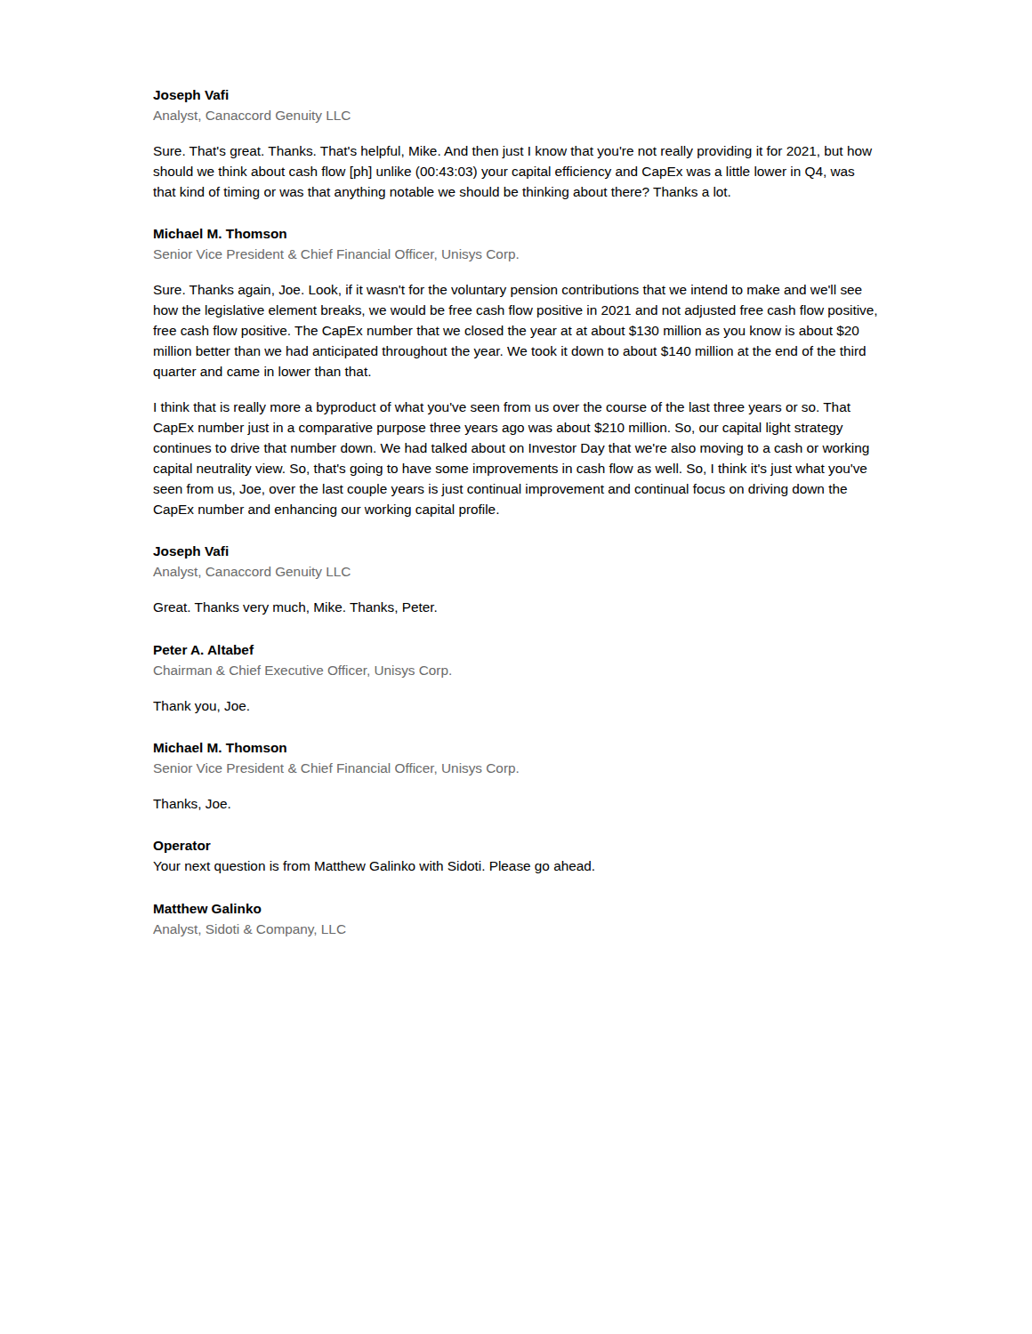Joseph Vafi
Analyst, Canaccord Genuity LLC
Sure. That's great. Thanks. That's helpful, Mike. And then just I know that you're not really providing it for 2021, but how should we think about cash flow [ph] unlike (00:43:03) your capital efficiency and CapEx was a little lower in Q4, was that kind of timing or was that anything notable we should be thinking about there? Thanks a lot.
Michael M. Thomson
Senior Vice President & Chief Financial Officer, Unisys Corp.
Sure. Thanks again, Joe. Look, if it wasn't for the voluntary pension contributions that we intend to make and we'll see how the legislative element breaks, we would be free cash flow positive in 2021 and not adjusted free cash flow positive, free cash flow positive. The CapEx number that we closed the year at at about $130 million as you know is about $20 million better than we had anticipated throughout the year. We took it down to about $140 million at the end of the third quarter and came in lower than that.
I think that is really more a byproduct of what you've seen from us over the course of the last three years or so. That CapEx number just in a comparative purpose three years ago was about $210 million. So, our capital light strategy continues to drive that number down. We had talked about on Investor Day that we're also moving to a cash or working capital neutrality view. So, that's going to have some improvements in cash flow as well. So, I think it's just what you've seen from us, Joe, over the last couple years is just continual improvement and continual focus on driving down the CapEx number and enhancing our working capital profile.
Joseph Vafi
Analyst, Canaccord Genuity LLC
Great. Thanks very much, Mike. Thanks, Peter.
Peter A. Altabef
Chairman & Chief Executive Officer, Unisys Corp.
Thank you, Joe.
Michael M. Thomson
Senior Vice President & Chief Financial Officer, Unisys Corp.
Thanks, Joe.
Operator
Your next question is from Matthew Galinko with Sidoti. Please go ahead.
Matthew Galinko
Analyst, Sidoti & Company, LLC